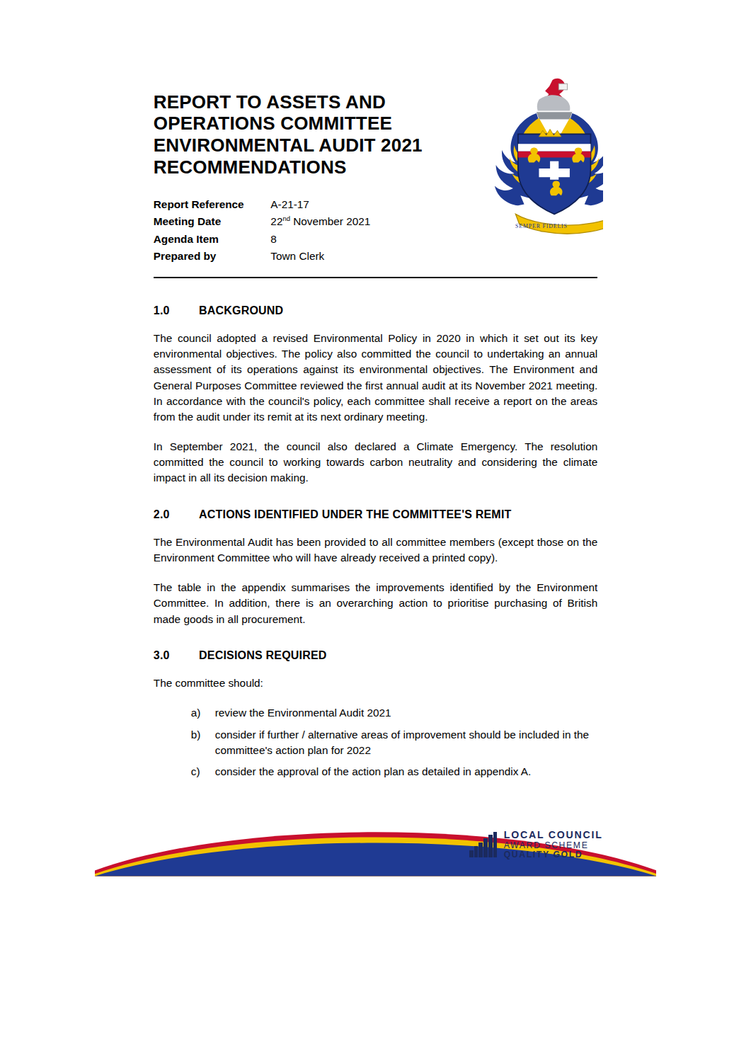SEMPER FIDELIS
REPORT TO ASSETS AND OPERATIONS COMMITTEE ENVIRONMENTAL AUDIT 2021 RECOMMENDATIONS
| Report Reference | A-21-17 |
| Meeting Date | 22 nd November 2021 |
| Agenda Item | 8 |
| Prepared by | Town Clerk |
1.0 BACKGROUND
The council adopted a revised Environmental Policy in 2020 in which it set out its key environmental objectives. The policy also committed the council to undertaking an annual assessment of its operations against its environmental objectives. The Environment and General Purposes Committee reviewed the first annual audit at its November 2021 meeting. In accordance with the council's policy, each committee shall receive a report on the areas from the audit under its remit at its next ordinary meeting.
In September 2021, the council also declared a Climate Emergency. The resolution committed the council to working towards carbon neutrality and considering the climate impact in all its decision making.
2.0 ACTIONS IDENTIFIED UNDER THE COMMITTEE'S REMIT
The Environmental Audit has been provided to all committee members (except those on the Environment Committee who will have already received a printed copy).
The table in the appendix summarises the improvements identified by the Environment Committee. In addition, there is an overarching action to prioritise purchasing of British made goods in all procurement.
3.0 DECISIONS REQUIRED
The committee should:
review the Environmental Audit 2021
consider if further / alternative areas of improvement should be included in the committee's action plan for 2022
consider the approval of the action plan as detailed in appendix A.
Local Council
Award Scheme
Quality Gold